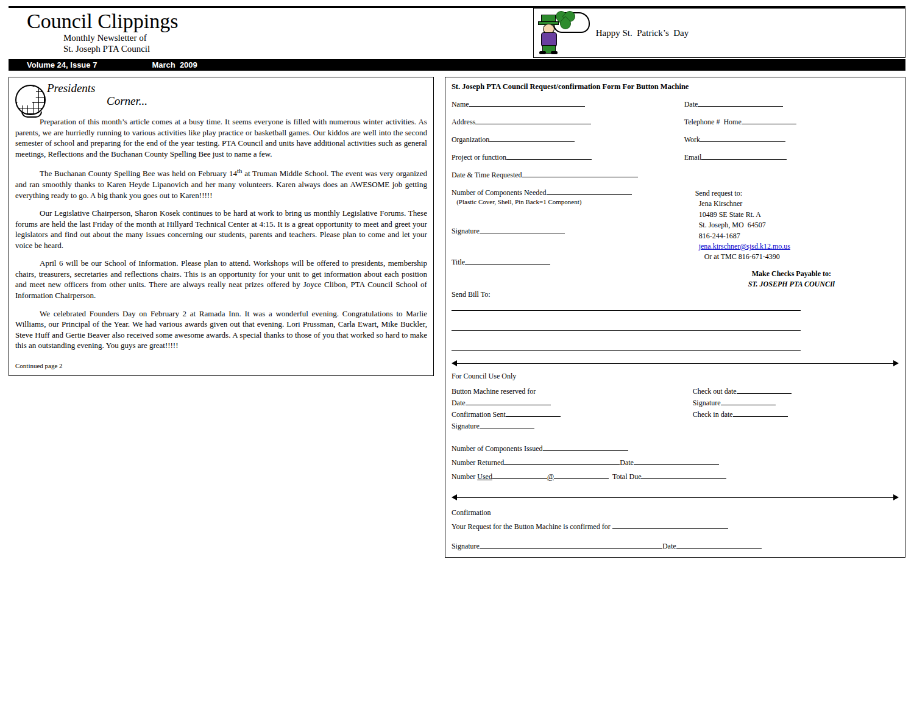Council Clippings
Monthly Newsletter of
St. Joseph PTA Council
Happy St. Patrick’s Day
Volume 24, Issue 7 March 2009
Presidents
Corner...
Preparation of this month’s article comes at a busy time. It seems everyone is filled with numerous winter activities. As parents, we are hurriedly running to various activities like play practice or basketball games. Our kiddos are well into the second semester of school and preparing for the end of the year testing. PTA Council and units have additional activities such as general meetings, Reflections and the Buchanan County Spelling Bee just to name a few.
The Buchanan County Spelling Bee was held on February 14th at Truman Middle School. The event was very organized and ran smoothly thanks to Karen Heyde Lipanovich and her many volunteers. Karen always does an AWESOME job getting everything ready to go. A big thank you goes out to Karen!!!!!
Our Legislative Chairperson, Sharon Kosek continues to be hard at work to bring us monthly Legislative Forums. These forums are held the last Friday of the month at Hillyard Technical Center at 4:15. It is a great opportunity to meet and greet your legislators and find out about the many issues concerning our students, parents and teachers. Please plan to come and let your voice be heard.
April 6 will be our School of Information. Please plan to attend. Workshops will be offered to presidents, membership chairs, treasurers, secretaries and reflections chairs. This is an opportunity for your unit to get information about each position and meet new officers from other units. There are always really neat prizes offered by Joyce Clibon, PTA Council School of Information Chairperson.
We celebrated Founders Day on February 2 at Ramada Inn. It was a wonderful evening. Congratulations to Marlie Williams, our Principal of the Year. We had various awards given out that evening. Lori Prussman, Carla Ewart, Mike Buckler, Steve Huff and Gertie Beaver also received some awesome awards. A special thanks to those of you that worked so hard to make this an outstanding evening. You guys are great!!!!!
Continued page 2
St. Joseph PTA Council Request/confirmation Form For Button Machine
| Name | Date |
| Address | Telephone # Home |
| Organization | Work |
| Project or function | Email |
| Date & Time Requested |
| Number of Components Needed (Plastic Cover, Shell, Pin Back=1 Component) | Send request to: Jena Kirschner 10489 SE State Rt. A St. Joseph, MO 64507 816-244-1687 jena.kirschner@sjsd.k12.mo.us Or at TMC 816-671-4390 Make Checks Payable to: ST. JOSEPH PTA COUNCIl |
| Signature |
| Title |
| Send Bill To: |
For Council Use Only
| Button Machine reserved for | Check out date |
| Date | Signature |
| Confirmation Sent | Check in date |
| Signature | |
Number of Components Issued
Number Returned Date
Number Used @ Total Due
Confirmation
Your Request for the Button Machine is confirmed for
Signature Date